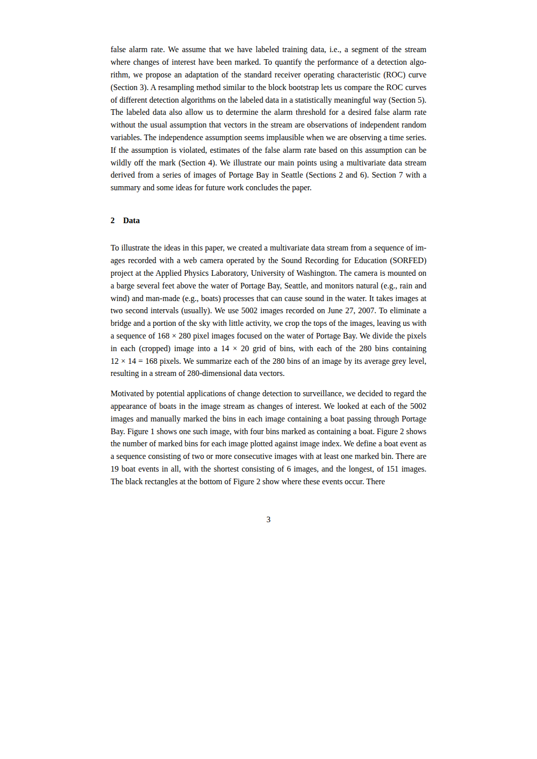false alarm rate. We assume that we have labeled training data, i.e., a segment of the stream where changes of interest have been marked. To quantify the performance of a detection algorithm, we propose an adaptation of the standard receiver operating characteristic (ROC) curve (Section 3). A resampling method similar to the block bootstrap lets us compare the ROC curves of different detection algorithms on the labeled data in a statistically meaningful way (Section 5). The labeled data also allow us to determine the alarm threshold for a desired false alarm rate without the usual assumption that vectors in the stream are observations of independent random variables. The independence assumption seems implausible when we are observing a time series. If the assumption is violated, estimates of the false alarm rate based on this assumption can be wildly off the mark (Section 4). We illustrate our main points using a multivariate data stream derived from a series of images of Portage Bay in Seattle (Sections 2 and 6). Section 7 with a summary and some ideas for future work concludes the paper.
2 Data
To illustrate the ideas in this paper, we created a multivariate data stream from a sequence of images recorded with a web camera operated by the Sound Recording for Education (SORFED) project at the Applied Physics Laboratory, University of Washington. The camera is mounted on a barge several feet above the water of Portage Bay, Seattle, and monitors natural (e.g., rain and wind) and man-made (e.g., boats) processes that can cause sound in the water. It takes images at two second intervals (usually). We use 5002 images recorded on June 27, 2007. To eliminate a bridge and a portion of the sky with little activity, we crop the tops of the images, leaving us with a sequence of 168 × 280 pixel images focused on the water of Portage Bay. We divide the pixels in each (cropped) image into a 14 × 20 grid of bins, with each of the 280 bins containing 12 × 14 = 168 pixels. We summarize each of the 280 bins of an image by its average grey level, resulting in a stream of 280-dimensional data vectors.
Motivated by potential applications of change detection to surveillance, we decided to regard the appearance of boats in the image stream as changes of interest. We looked at each of the 5002 images and manually marked the bins in each image containing a boat passing through Portage Bay. Figure 1 shows one such image, with four bins marked as containing a boat. Figure 2 shows the number of marked bins for each image plotted against image index. We define a boat event as a sequence consisting of two or more consecutive images with at least one marked bin. There are 19 boat events in all, with the shortest consisting of 6 images, and the longest, of 151 images. The black rectangles at the bottom of Figure 2 show where these events occur. There
3